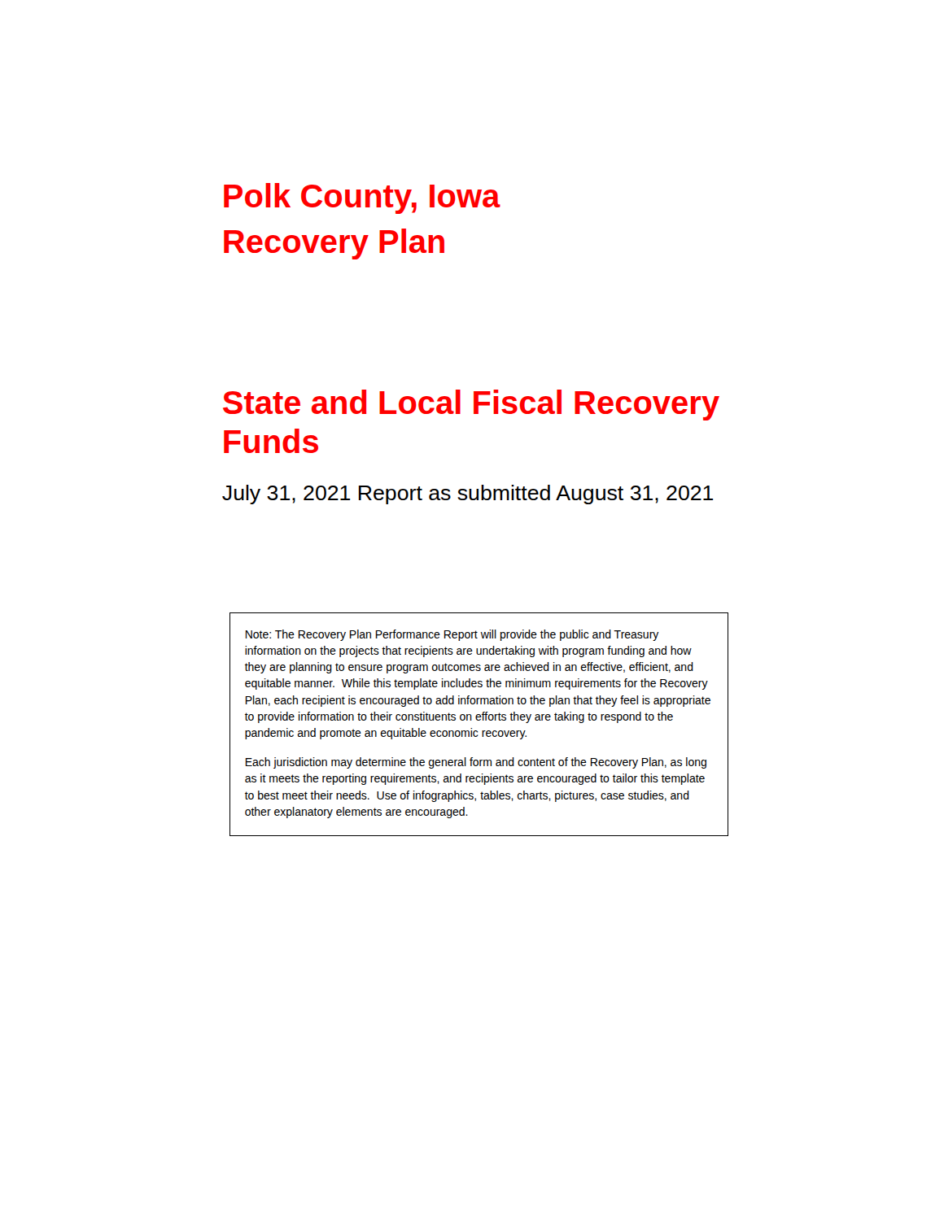Polk County, Iowa
Recovery Plan
State and Local Fiscal Recovery Funds
July 31, 2021 Report as submitted August 31, 2021
Note: The Recovery Plan Performance Report will provide the public and Treasury information on the projects that recipients are undertaking with program funding and how they are planning to ensure program outcomes are achieved in an effective, efficient, and equitable manner. While this template includes the minimum requirements for the Recovery Plan, each recipient is encouraged to add information to the plan that they feel is appropriate to provide information to their constituents on efforts they are taking to respond to the pandemic and promote an equitable economic recovery.
Each jurisdiction may determine the general form and content of the Recovery Plan, as long as it meets the reporting requirements, and recipients are encouraged to tailor this template to best meet their needs. Use of infographics, tables, charts, pictures, case studies, and other explanatory elements are encouraged.